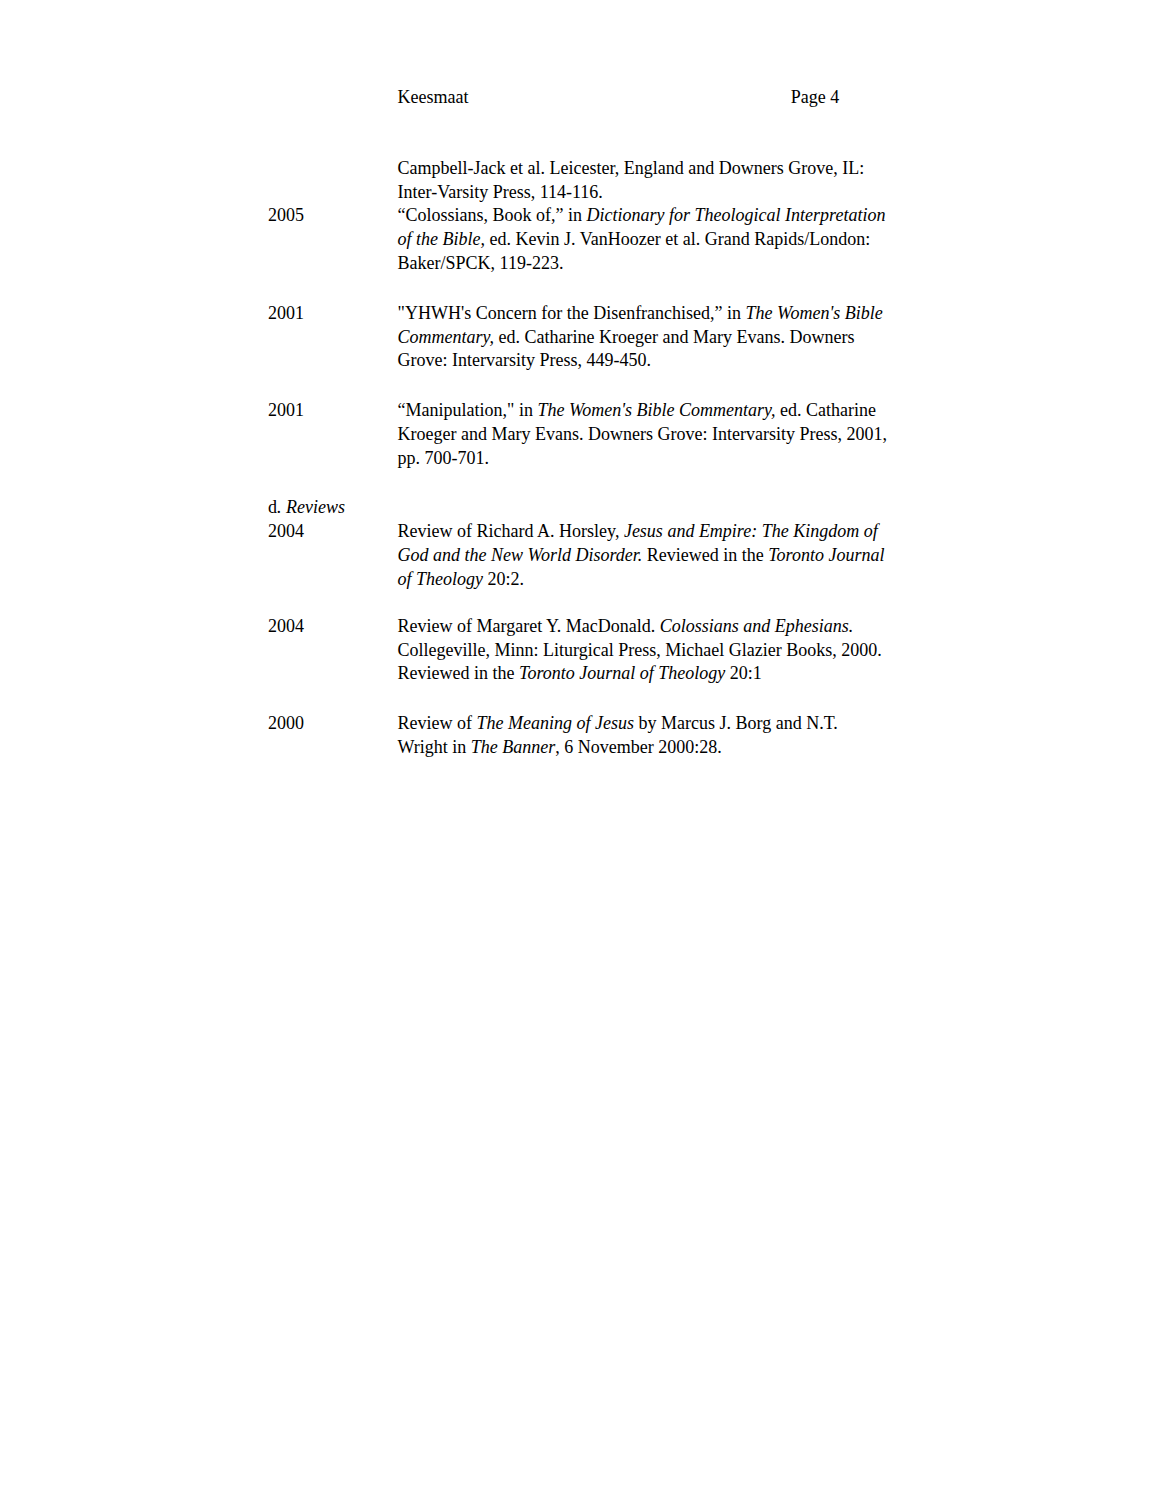Keesmaat Page 4
Campbell-Jack et al. Leicester, England and Downers Grove, IL: Inter-Varsity Press, 114-116.
2005
“Colossians, Book of,” in Dictionary for Theological Interpretation of the Bible, ed. Kevin J. VanHoozer et al. Grand Rapids/London: Baker/SPCK, 119-223.
2001
"YHWH's Concern for the Disenfranchised,” in The Women's Bible Commentary, ed. Catharine Kroeger and Mary Evans. Downers Grove: Intervarsity Press, 449-450.
2001
“Manipulation," in The Women's Bible Commentary, ed. Catharine Kroeger and Mary Evans. Downers Grove: Intervarsity Press, 2001, pp. 700-701.
d. Reviews
2004
Review of Richard A. Horsley, Jesus and Empire: The Kingdom of God and the New World Disorder. Reviewed in the Toronto Journal of Theology 20:2.
2004
Review of Margaret Y. MacDonald. Colossians and Ephesians. Collegeville, Minn: Liturgical Press, Michael Glazier Books, 2000. Reviewed in the Toronto Journal of Theology 20:1
2000
Review of The Meaning of Jesus by Marcus J. Borg and N.T. Wright in The Banner, 6 November 2000:28.